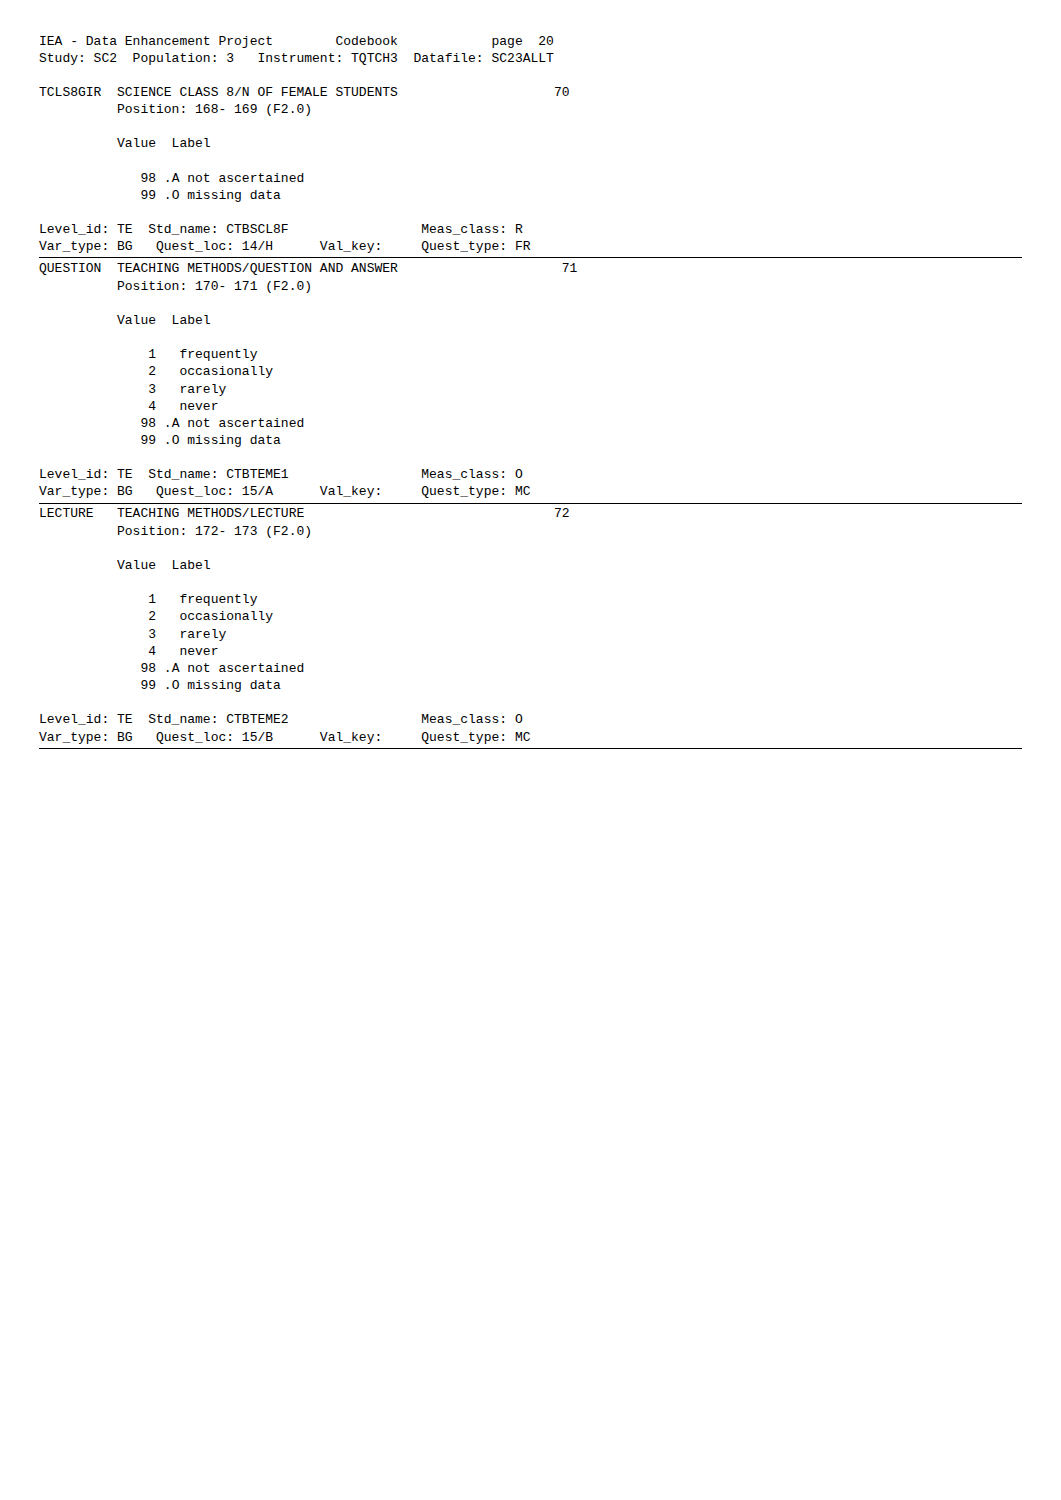IEA - Data Enhancement Project        Codebook            page  20
Study: SC2  Population: 3   Instrument: TQTCH3  Datafile: SC23ALLT

TCLS8GIR  SCIENCE CLASS 8/N OF FEMALE STUDENTS                    70
          Position: 168- 169 (F2.0)

          Value  Label

             98 .A not ascertained
             99 .O missing data

Level_id: TE  Std_name: CTBSCL8F                 Meas_class: R
Var_type: BG   Quest_loc: 14/H      Val_key:     Quest_type: FR
QUESTION  TEACHING METHODS/QUESTION AND ANSWER                     71
          Position: 170- 171 (F2.0)

          Value  Label

              1   frequently
              2   occasionally
              3   rarely
              4   never
             98 .A not ascertained
             99 .O missing data

Level_id: TE  Std_name: CTBTEME1                 Meas_class: O
Var_type: BG   Quest_loc: 15/A      Val_key:     Quest_type: MC
LECTURE   TEACHING METHODS/LECTURE                                72
          Position: 172- 173 (F2.0)

          Value  Label

              1   frequently
              2   occasionally
              3   rarely
              4   never
             98 .A not ascertained
             99 .O missing data

Level_id: TE  Std_name: CTBTEME2                 Meas_class: O
Var_type: BG   Quest_loc: 15/B      Val_key:     Quest_type: MC